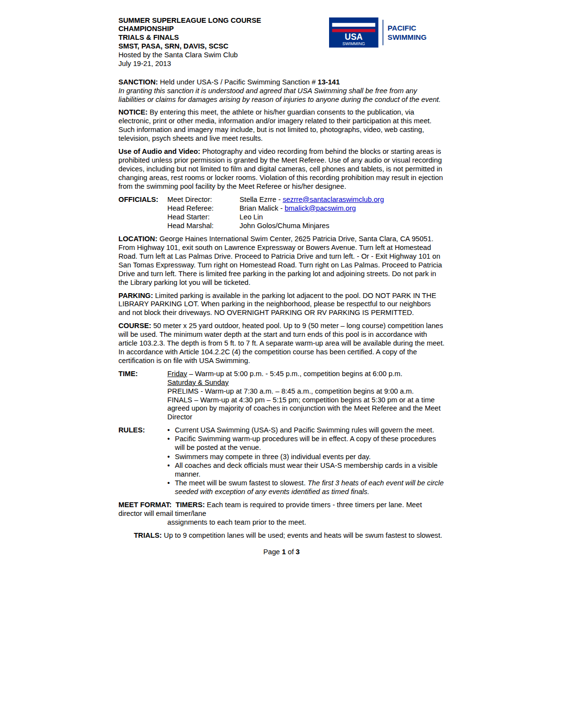SUMMER SUPERLEAGUE LONG COURSE CHAMPIONSHIP TRIALS & FINALS SMST, PASA, SRN, DAVIS, SCSC Hosted by the Santa Clara Swim Club July 19-21, 2013
SANCTION: Held under USA-S / Pacific Swimming Sanction # 13-141
In granting this sanction it is understood and agreed that USA Swimming shall be free from any liabilities or claims for damages arising by reason of injuries to anyone during the conduct of the event.
NOTICE: By entering this meet, the athlete or his/her guardian consents to the publication, via electronic, print or other media, information and/or imagery related to their participation at this meet. Such information and imagery may include, but is not limited to, photographs, video, web casting, television, psych sheets and live meet results.
Use of Audio and Video: Photography and video recording from behind the blocks or starting areas is prohibited unless prior permission is granted by the Meet Referee. Use of any audio or visual recording devices, including but not limited to film and digital cameras, cell phones and tablets, is not permitted in changing areas, rest rooms or locker rooms. Violation of this recording prohibition may result in ejection from the swimming pool facility by the Meet Referee or his/her designee.
OFFICIALS:
Meet Director:
Stella Ezrre - sezrre@santaclaraswimclub.org
Head Referee:
Brian Malick - bmalick@pacswim.org
Head Starter:
Leo Lin
Head Marshal:
John Golos/Chuma Minjares
LOCATION: George Haines International Swim Center, 2625 Patricia Drive, Santa Clara, CA 95051. From Highway 101, exit south on Lawrence Expressway or Bowers Avenue. Turn left at Homestead Road. Turn left at Las Palmas Drive. Proceed to Patricia Drive and turn left. - Or - Exit Highway 101 on San Tomas Expressway. Turn right on Homestead Road. Turn right on Las Palmas. Proceed to Patricia Drive and turn left. There is limited free parking in the parking lot and adjoining streets. Do not park in the Library parking lot you will be ticketed.
PARKING: Limited parking is available in the parking lot adjacent to the pool. DO NOT PARK IN THE LIBRARY PARKING LOT. When parking in the neighborhood, please be respectful to our neighbors and not block their driveways. NO OVERNIGHT PARKING OR RV PARKING IS PERMITTED.
COURSE: 50 meter x 25 yard outdoor, heated pool. Up to 9 (50 meter – long course) competition lanes will be used. The minimum water depth at the start and turn ends of this pool is in accordance with article 103.2.3. The depth is from 5 ft. to 7 ft. A separate warm-up area will be available during the meet. In accordance with Article 104.2.2C (4) the competition course has been certified. A copy of the certification is on file with USA Swimming.
TIME:
Friday – Warm-up at 5:00 p.m. - 5:45 p.m., competition begins at 6:00 p.m.
Saturday & Sunday
PRELIMS - Warm-up at 7:30 a.m. – 8:45 a.m., competition begins at 9:00 a.m.
FINALS – Warm-up at 4:30 pm – 5:15 pm; competition begins at 5:30 pm or at a time agreed upon by majority of coaches in conjunction with the Meet Referee and the Meet Director
RULES:
Current USA Swimming (USA-S) and Pacific Swimming rules will govern the meet.
Pacific Swimming warm-up procedures will be in effect. A copy of these procedures will be posted at the venue.
Swimmers may compete in three (3) individual events per day.
All coaches and deck officials must wear their USA-S membership cards in a visible manner.
The meet will be swum fastest to slowest. The first 3 heats of each event will be circle seeded with exception of any events identified as timed finals.
MEET FORMAT: TIMERS: Each team is required to provide timers - three timers per lane. Meet director will email timer/lane assignments to each team prior to the meet.
TRIALS: Up to 9 competition lanes will be used; events and heats will be swum fastest to slowest.
Page 1 of 3